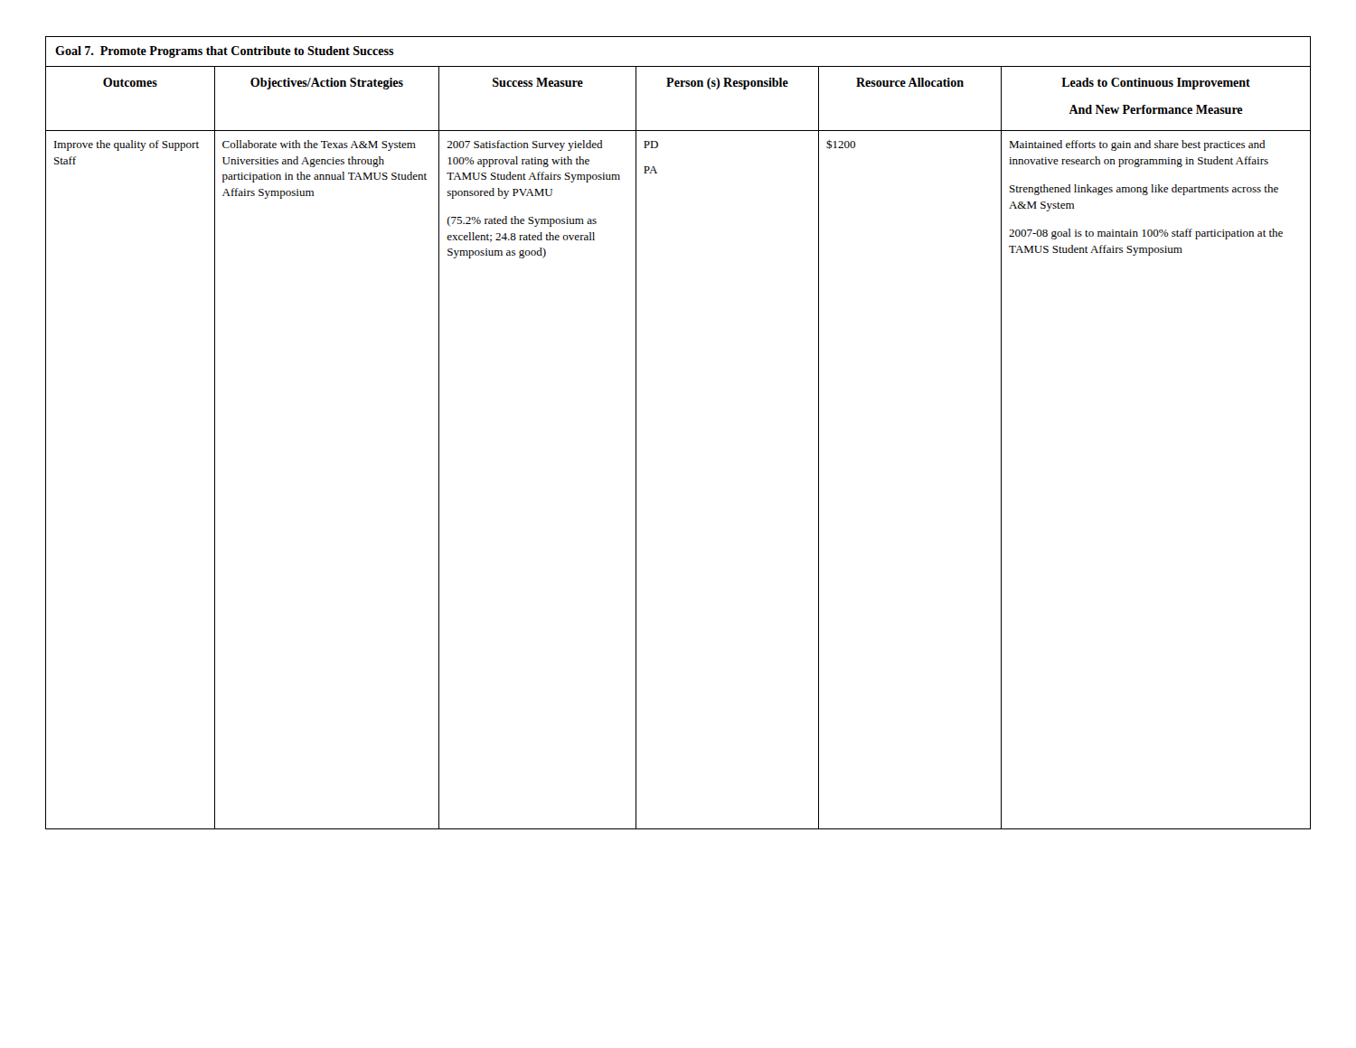| Goal 7. Promote Programs that Contribute to Student Success |
| Outcomes | Objectives/Action Strategies | Success Measure | Person (s) Responsible | Resource Allocation | Leads to Continuous Improvement And New Performance Measure |
| Improve the quality of Support Staff | Collaborate with the Texas A&M System Universities and Agencies through participation in the annual TAMUS Student Affairs Symposium | 2007 Satisfaction Survey yielded 100% approval rating with the TAMUS Student Affairs Symposium sponsored by PVAMU (75.2% rated the Symposium as excellent; 24.8 rated the overall Symposium as good) | PD PA | $1200 | Maintained efforts to gain and share best practices and innovative research on programming in Student Affairs Strengthened linkages among like departments across the A&M System 2007-08 goal is to maintain 100% staff participation at the TAMUS Student Affairs Symposium |